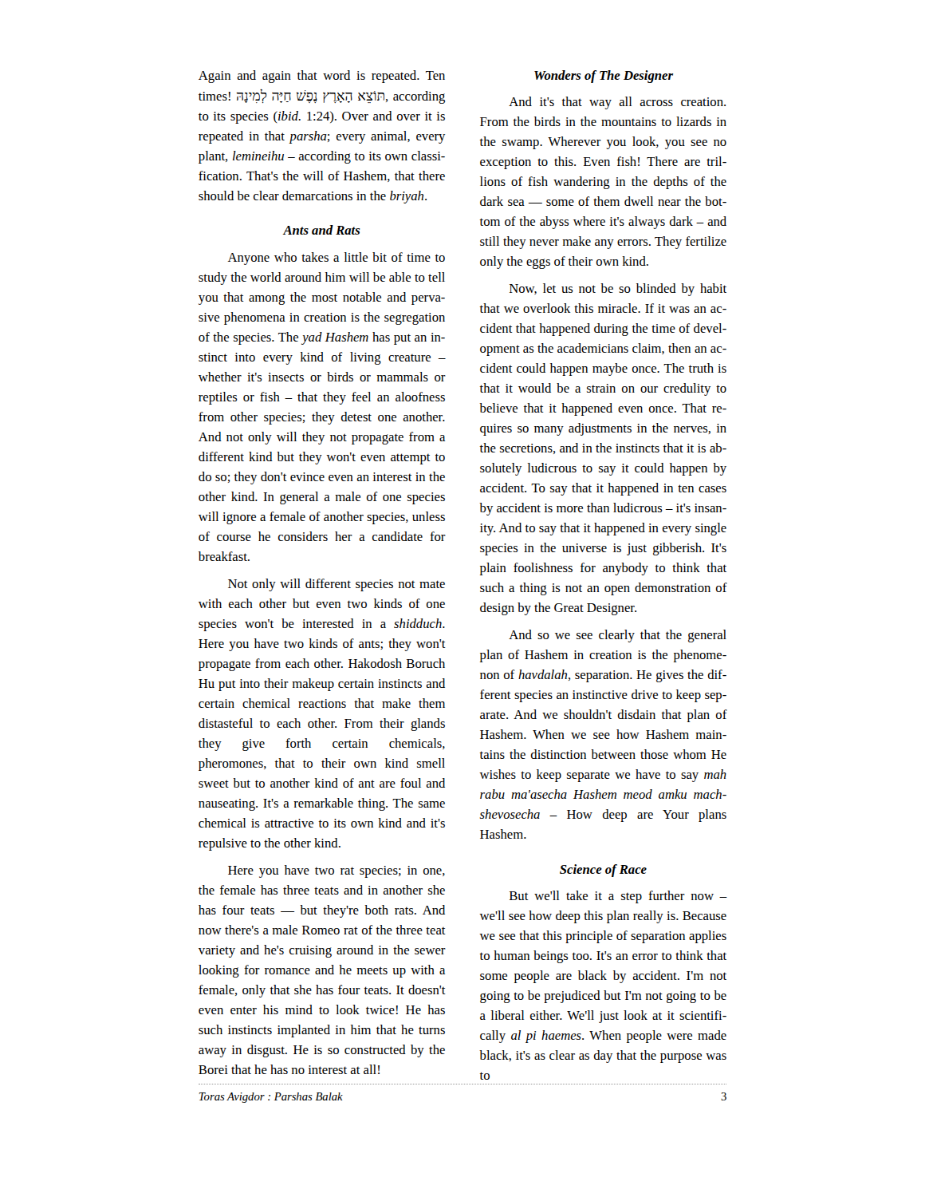Again and again that word is repeated. Ten times! תּוֹצֵא הָאָרֶץ נֶפֶשׁ חַיָּה לְמִינָהּ, according to its species (ibid. 1:24). Over and over it is repeated in that parsha; every animal, every plant, lemineihu – according to its own classification. That's the will of Hashem, that there should be clear demarcations in the briyah.
Ants and Rats
Anyone who takes a little bit of time to study the world around him will be able to tell you that among the most notable and pervasive phenomena in creation is the segregation of the species. The yad Hashem has put an instinct into every kind of living creature – whether it's insects or birds or mammals or reptiles or fish – that they feel an aloofness from other species; they detest one another. And not only will they not propagate from a different kind but they won't even attempt to do so; they don't evince even an interest in the other kind. In general a male of one species will ignore a female of another species, unless of course he considers her a candidate for breakfast.
Not only will different species not mate with each other but even two kinds of one species won't be interested in a shidduch. Here you have two kinds of ants; they won't propagate from each other. Hakodosh Boruch Hu put into their makeup certain instincts and certain chemical reactions that make them distasteful to each other. From their glands they give forth certain chemicals, pheromones, that to their own kind smell sweet but to another kind of ant are foul and nauseating. It's a remarkable thing. The same chemical is attractive to its own kind and it's repulsive to the other kind.
Here you have two rat species; in one, the female has three teats and in another she has four teats — but they're both rats. And now there's a male Romeo rat of the three teat variety and he's cruising around in the sewer looking for romance and he meets up with a female, only that she has four teats. It doesn't even enter his mind to look twice! He has such instincts implanted in him that he turns away in disgust. He is so constructed by the Borei that he has no interest at all!
Wonders of The Designer
And it's that way all across creation. From the birds in the mountains to lizards in the swamp. Wherever you look, you see no exception to this. Even fish! There are trillions of fish wandering in the depths of the dark sea — some of them dwell near the bottom of the abyss where it's always dark – and still they never make any errors. They fertilize only the eggs of their own kind.
Now, let us not be so blinded by habit that we overlook this miracle. If it was an accident that happened during the time of development as the academicians claim, then an accident could happen maybe once. The truth is that it would be a strain on our credulity to believe that it happened even once. That requires so many adjustments in the nerves, in the secretions, and in the instincts that it is absolutely ludicrous to say it could happen by accident. To say that it happened in ten cases by accident is more than ludicrous – it's insanity. And to say that it happened in every single species in the universe is just gibberish. It's plain foolishness for anybody to think that such a thing is not an open demonstration of design by the Great Designer.
And so we see clearly that the general plan of Hashem in creation is the phenomenon of havdalah, separation. He gives the different species an instinctive drive to keep separate. And we shouldn't disdain that plan of Hashem. When we see how Hashem maintains the distinction between those whom He wishes to keep separate we have to say mah rabu ma'asecha Hashem meod amku machshevosecha – How deep are Your plans Hashem.
Science of Race
But we'll take it a step further now – we'll see how deep this plan really is. Because we see that this principle of separation applies to human beings too. It's an error to think that some people are black by accident. I'm not going to be prejudiced but I'm not going to be a liberal either. We'll just look at it scientifically al pi haemes. When people were made black, it's as clear as day that the purpose was to
Toras Avigdor : Parshas Balak 3